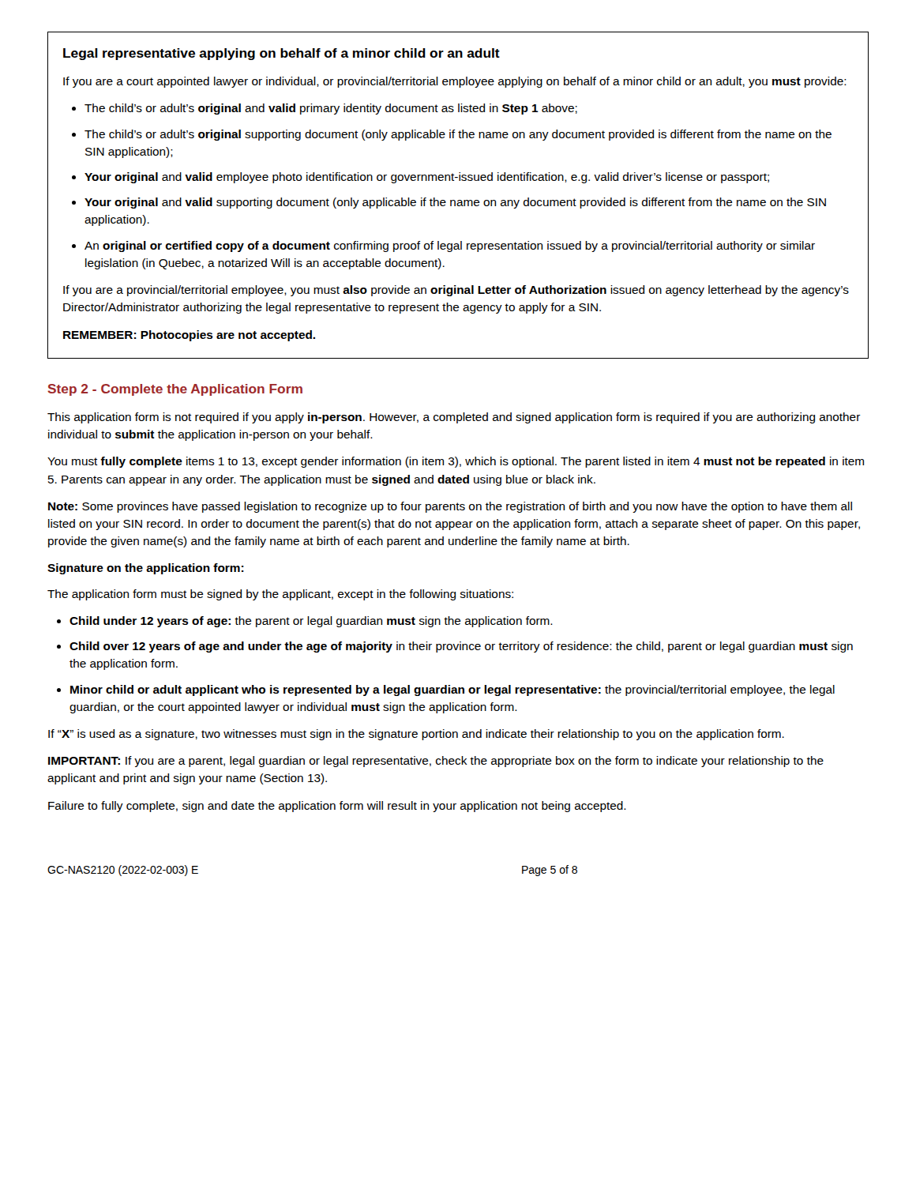Legal representative applying on behalf of a minor child or an adult
If you are a court appointed lawyer or individual, or provincial/territorial employee applying on behalf of a minor child or an adult, you must provide:
The child’s or adult’s original and valid primary identity document as listed in Step 1 above;
The child’s or adult’s original supporting document (only applicable if the name on any document provided is different from the name on the SIN application);
Your original and valid employee photo identification or government-issued identification, e.g. valid driver’s license or passport;
Your original and valid supporting document (only applicable if the name on any document provided is different from the name on the SIN application).
An original or certified copy of a document confirming proof of legal representation issued by a provincial/territorial authority or similar legislation (in Quebec, a notarized Will is an acceptable document).
If you are a provincial/territorial employee, you must also provide an original Letter of Authorization issued on agency letterhead by the agency’s Director/Administrator authorizing the legal representative to represent the agency to apply for a SIN.
REMEMBER: Photocopies are not accepted.
Step 2 - Complete the Application Form
This application form is not required if you apply in-person. However, a completed and signed application form is required if you are authorizing another individual to submit the application in-person on your behalf.
You must fully complete items 1 to 13, except gender information (in item 3), which is optional. The parent listed in item 4 must not be repeated in item 5. Parents can appear in any order. The application must be signed and dated using blue or black ink.
Note: Some provinces have passed legislation to recognize up to four parents on the registration of birth and you now have the option to have them all listed on your SIN record. In order to document the parent(s) that do not appear on the application form, attach a separate sheet of paper. On this paper, provide the given name(s) and the family name at birth of each parent and underline the family name at birth.
Signature on the application form:
The application form must be signed by the applicant, except in the following situations:
Child under 12 years of age: the parent or legal guardian must sign the application form.
Child over 12 years of age and under the age of majority in their province or territory of residence: the child, parent or legal guardian must sign the application form.
Minor child or adult applicant who is represented by a legal guardian or legal representative: the provincial/territorial employee, the legal guardian, or the court appointed lawyer or individual must sign the application form.
If “X” is used as a signature, two witnesses must sign in the signature portion and indicate their relationship to you on the application form.
IMPORTANT: If you are a parent, legal guardian or legal representative, check the appropriate box on the form to indicate your relationship to the applicant and print and sign your name (Section 13).
Failure to fully complete, sign and date the application form will result in your application not being accepted.
GC-NAS2120 (2022-02-003) E
Page 5 of 8